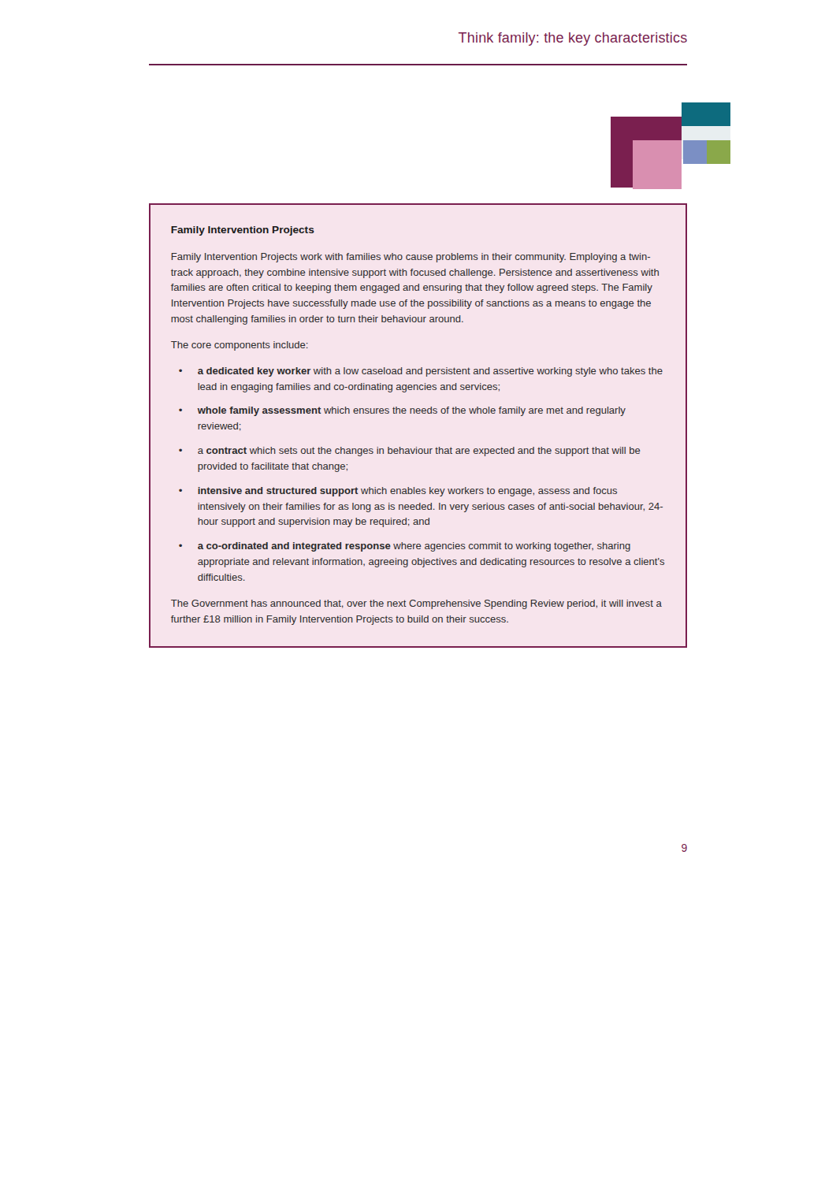Think family: the key characteristics
Family Intervention Projects
Family Intervention Projects work with families who cause problems in their community. Employing a twin-track approach, they combine intensive support with focused challenge. Persistence and assertiveness with families are often critical to keeping them engaged and ensuring that they follow agreed steps. The Family Intervention Projects have successfully made use of the possibility of sanctions as a means to engage the most challenging families in order to turn their behaviour around.
The core components include:
a dedicated key worker with a low caseload and persistent and assertive working style who takes the lead in engaging families and co-ordinating agencies and services;
whole family assessment which ensures the needs of the whole family are met and regularly reviewed;
a contract which sets out the changes in behaviour that are expected and the support that will be provided to facilitate that change;
intensive and structured support which enables key workers to engage, assess and focus intensively on their families for as long as is needed. In very serious cases of anti-social behaviour, 24-hour support and supervision may be required; and
a co-ordinated and integrated response where agencies commit to working together, sharing appropriate and relevant information, agreeing objectives and dedicating resources to resolve a client's difficulties.
The Government has announced that, over the next Comprehensive Spending Review period, it will invest a further £18 million in Family Intervention Projects to build on their success.
9